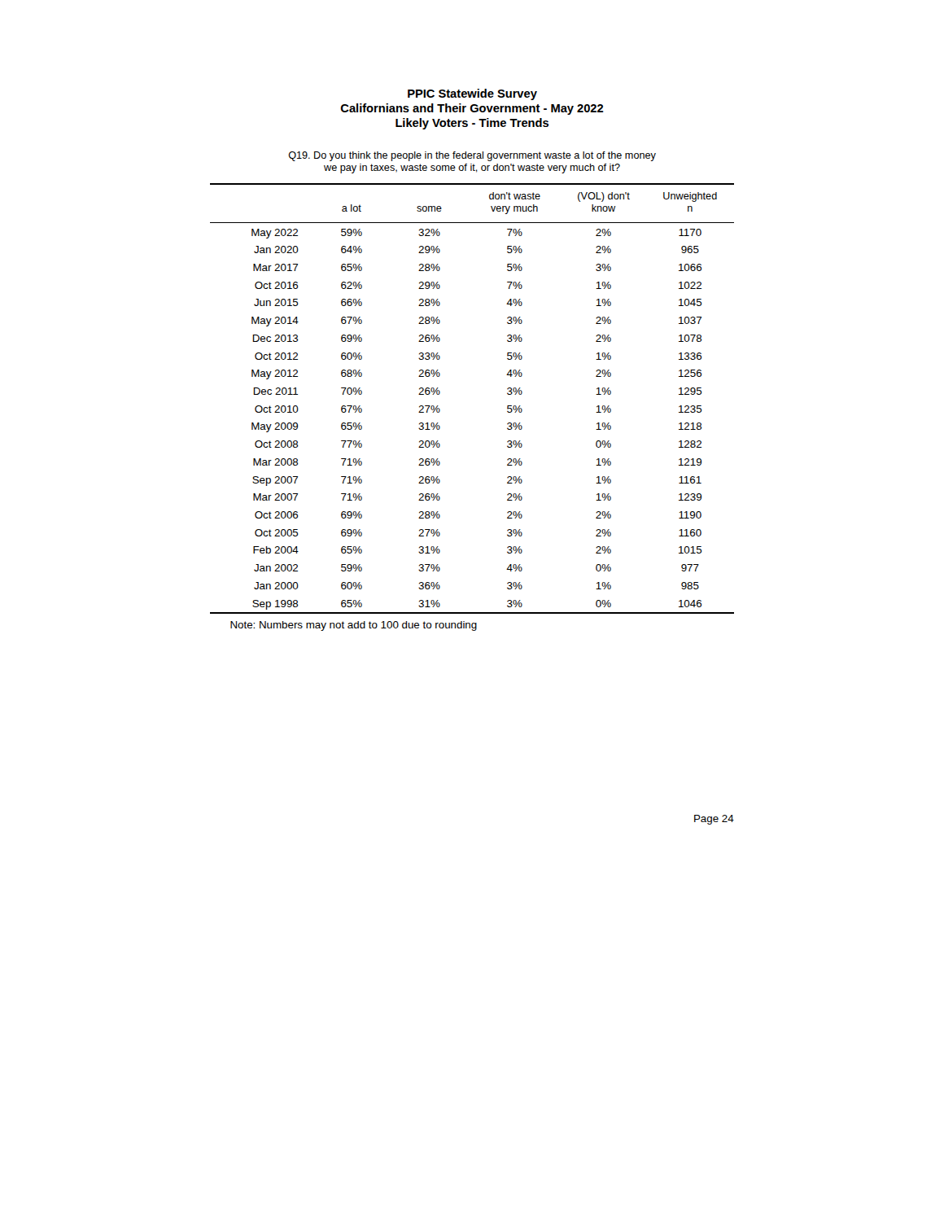PPIC Statewide Survey
Californians and Their Government - May 2022
Likely Voters - Time Trends
Q19. Do you think the people in the federal government waste a lot of the money we pay in taxes, waste some of it, or don't waste very much of it?
| | a lot | some | don't waste very much | (VOL) don't know | Unweighted n |
| --- | --- | --- | --- | --- | --- |
| May 2022 | 59% | 32% | 7% | 2% | 1170 |
| Jan 2020 | 64% | 29% | 5% | 2% | 965 |
| Mar 2017 | 65% | 28% | 5% | 3% | 1066 |
| Oct 2016 | 62% | 29% | 7% | 1% | 1022 |
| Jun 2015 | 66% | 28% | 4% | 1% | 1045 |
| May 2014 | 67% | 28% | 3% | 2% | 1037 |
| Dec 2013 | 69% | 26% | 3% | 2% | 1078 |
| Oct 2012 | 60% | 33% | 5% | 1% | 1336 |
| May 2012 | 68% | 26% | 4% | 2% | 1256 |
| Dec 2011 | 70% | 26% | 3% | 1% | 1295 |
| Oct 2010 | 67% | 27% | 5% | 1% | 1235 |
| May 2009 | 65% | 31% | 3% | 1% | 1218 |
| Oct 2008 | 77% | 20% | 3% | 0% | 1282 |
| Mar 2008 | 71% | 26% | 2% | 1% | 1219 |
| Sep 2007 | 71% | 26% | 2% | 1% | 1161 |
| Mar 2007 | 71% | 26% | 2% | 1% | 1239 |
| Oct 2006 | 69% | 28% | 2% | 2% | 1190 |
| Oct 2005 | 69% | 27% | 3% | 2% | 1160 |
| Feb 2004 | 65% | 31% | 3% | 2% | 1015 |
| Jan 2002 | 59% | 37% | 4% | 0% | 977 |
| Jan 2000 | 60% | 36% | 3% | 1% | 985 |
| Sep 1998 | 65% | 31% | 3% | 0% | 1046 |
Note: Numbers may not add to 100 due to rounding
Page 24